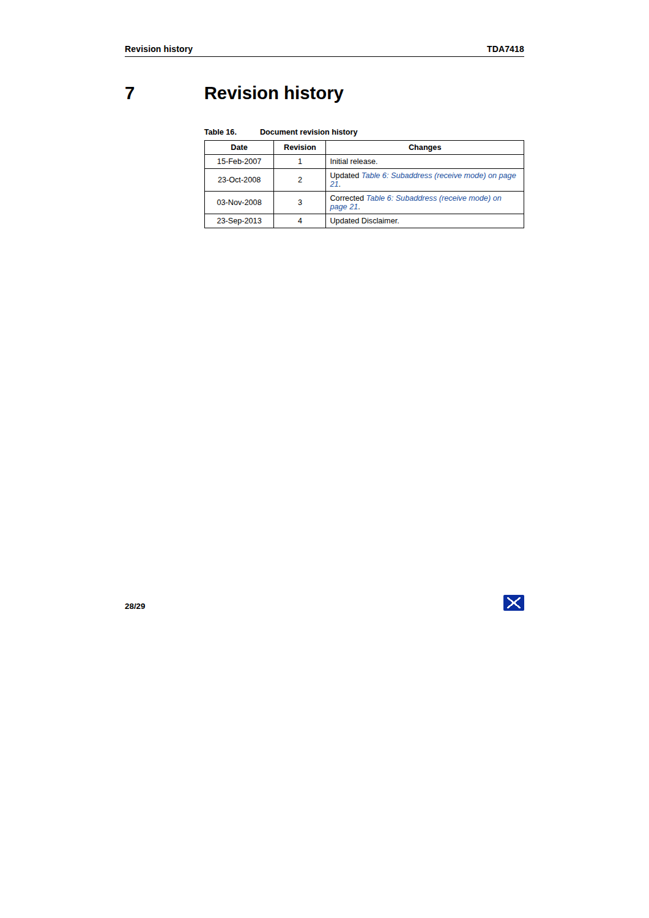Revision history
TDA7418
7 Revision history
Table 16. Document revision history
| Date | Revision | Changes |
| --- | --- | --- |
| 15-Feb-2007 | 1 | Initial release. |
| 23-Oct-2008 | 2 | Updated Table 6: Subaddress (receive mode) on page 21 . |
| 03-Nov-2008 | 3 | Corrected Table 6: Subaddress (receive mode) on page 21 . |
| 23-Sep-2013 | 4 | Updated Disclaimer. |
28/29